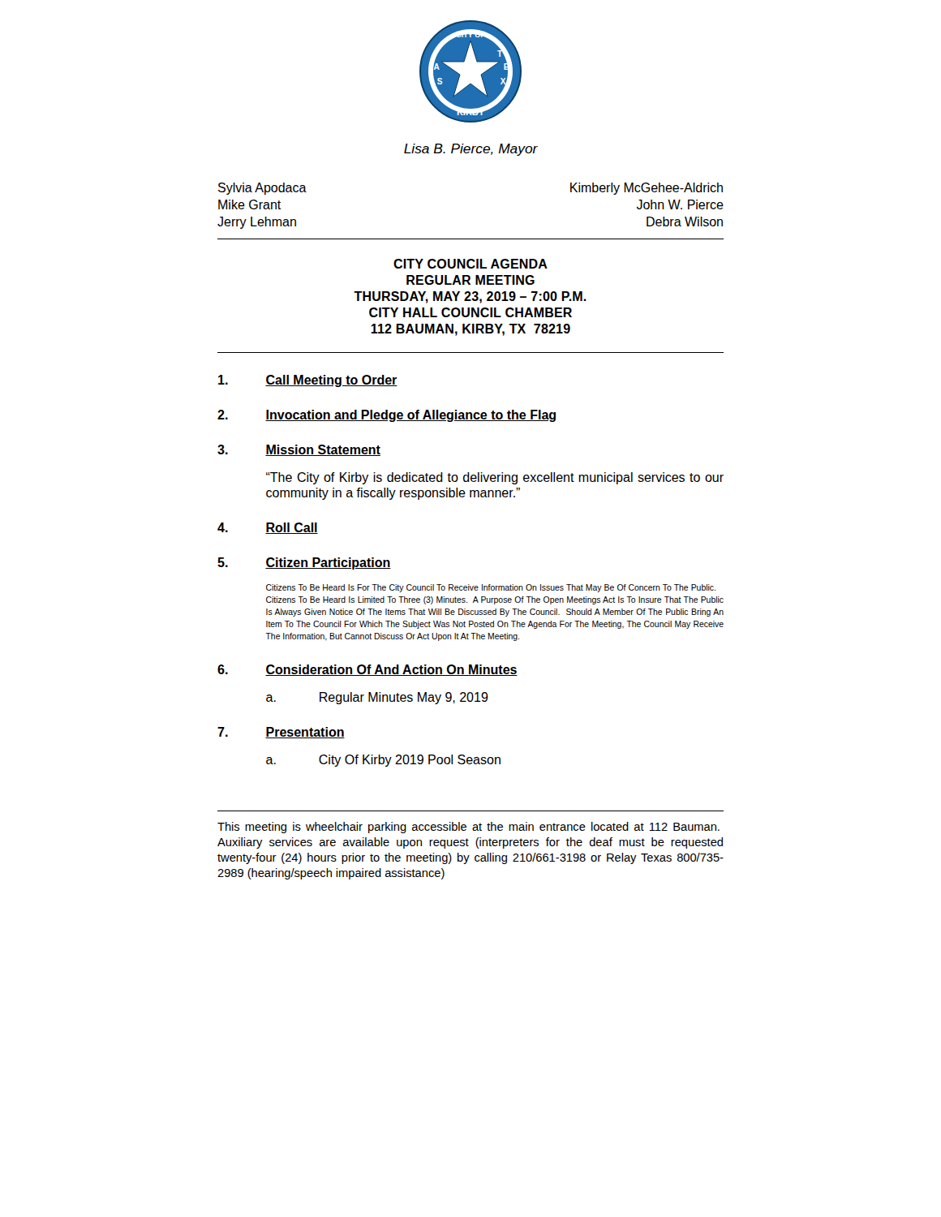CITY OF KIRBY T E X S A
Lisa B. Pierce, Mayor
| Sylvia Apodaca | Kimberly McGehee-Aldrich |
| Mike Grant | John W. Pierce |
| Jerry Lehman | Debra Wilson |
CITY COUNCIL AGENDA
REGULAR MEETING
THURSDAY, MAY 23, 2019 – 7:00 P.M.
CITY HALL COUNCIL CHAMBER
112 BAUMAN, KIRBY, TX 78219
1.
Call Meeting to Order
2.
Invocation and Pledge of Allegiance to the Flag
3.
Mission Statement
“The City of Kirby is dedicated to delivering excellent municipal services to our community in a fiscally responsible manner.”
4.
Roll Call
5.
Citizen Participation
Citizens To Be Heard Is For The City Council To Receive Information On Issues That May Be Of Concern To The Public. Citizens To Be Heard Is Limited To Three (3) Minutes. A Purpose Of The Open Meetings Act Is To Insure That The Public Is Always Given Notice Of The Items That Will Be Discussed By The Council. Should A Member Of The Public Bring An Item To The Council For Which The Subject Was Not Posted On The Agenda For The Meeting, The Council May Receive The Information, But Cannot Discuss Or Act Upon It At The Meeting.
6.
Consideration Of And Action On Minutes
a.
Regular Minutes May 9, 2019
7.
Presentation
a.
City Of Kirby 2019 Pool Season
This meeting is wheelchair parking accessible at the main entrance located at 112 Bauman. Auxiliary services are available upon request (interpreters for the deaf must be requested twenty-four (24) hours prior to the meeting) by calling 210/661-3198 or Relay Texas 800/735-2989 (hearing/speech impaired assistance)